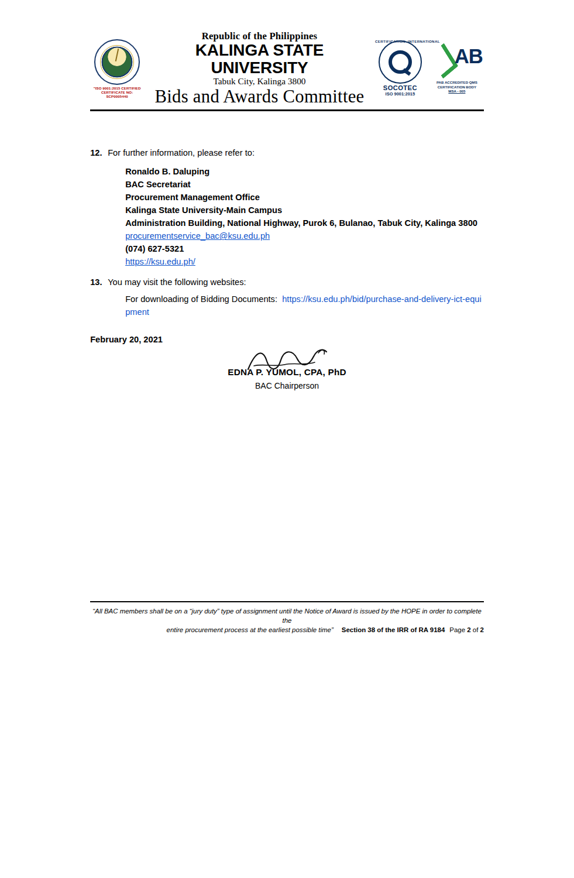"ISO 9001:2015 CERTIFIED
CERTIFICATE NO: SCP0005440
Republic of the Philippines
KALINGA STATE UNIVERSITY
Tabuk City, Kalinga 3800
Bids and Awards Committee
CERTIFICATION INTERNATIONAL
SOCOTEC
ISO 9001:2015
AB
PAB ACCREDITED QMS
CERTIFICATION BODY
MSA - 005
12. For further information, please refer to:
Ronaldo B. Daluping
BAC Secretariat
Procurement Management Office
Kalinga State University-Main Campus
Administration Building, National Highway, Purok 6, Bulanao, Tabuk City, Kalinga 3800
procurementservice_bac@ksu.edu.ph
(074) 627-5321
https://ksu.edu.ph/
13. You may visit the following websites:
For downloading of Bidding Documents: https://ksu.edu.ph/bid/purchase-and-delivery-ict-equipment
February 20, 2021
EDNA P. YUMOL, CPA, PhD
BAC Chairperson
“All BAC members shall be on a “jury duty” type of assignment until the Notice of Award is issued by the HOPE in order to complete the
entire procurement process at the earliest possible time”
Section 38 of the IRR of RA 9184
Page 2 of 2